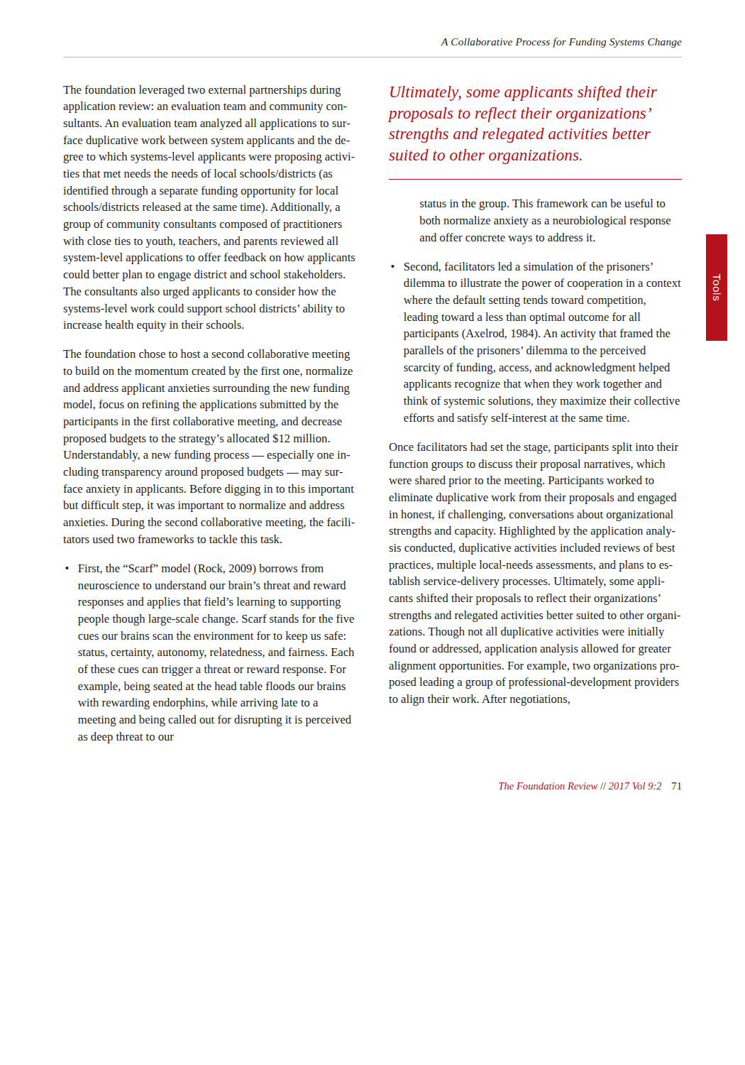A Collaborative Process for Funding Systems Change
Tools
The foundation leveraged two external partnerships during application review: an evaluation team and community consultants. An evaluation team analyzed all applications to surface duplicative work between system applicants and the degree to which systems-level applicants were proposing activities that met needs the needs of local schools/districts (as identified through a separate funding opportunity for local schools/districts released at the same time). Additionally, a group of community consultants composed of practitioners with close ties to youth, teachers, and parents reviewed all system-level applications to offer feedback on how applicants could better plan to engage district and school stakeholders. The consultants also urged applicants to consider how the systems-level work could support school districts’ ability to increase health equity in their schools.
The foundation chose to host a second collaborative meeting to build on the momentum created by the first one, normalize and address applicant anxieties surrounding the new funding model, focus on refining the applications submitted by the participants in the first collaborative meeting, and decrease proposed budgets to the strategy’s allocated $12 million. Understandably, a new funding process — especially one including transparency around proposed budgets — may surface anxiety in applicants. Before digging in to this important but difficult step, it was important to normalize and address anxieties. During the second collaborative meeting, the facilitators used two frameworks to tackle this task.
First, the “Scarf” model (Rock, 2009) borrows from neuroscience to understand our brain’s threat and reward responses and applies that field’s learning to supporting people though large-scale change. Scarf stands for the five cues our brains scan the environment for to keep us safe: status, certainty, autonomy, relatedness, and fairness. Each of these cues can trigger a threat or reward response. For example, being seated at the head table floods our brains with rewarding endorphins, while arriving late to a meeting and being called out for disrupting it is perceived as deep threat to our
Ultimately, some applicants shifted their proposals to reflect their organizations’ strengths and relegated activities better suited to other organizations.
status in the group. This framework can be useful to both normalize anxiety as a neurobiological response and offer concrete ways to address it.
Second, facilitators led a simulation of the prisoners’ dilemma to illustrate the power of cooperation in a context where the default setting tends toward competition, leading toward a less than optimal outcome for all participants (Axelrod, 1984). An activity that framed the parallels of the prisoners’ dilemma to the perceived scarcity of funding, access, and acknowledgment helped applicants recognize that when they work together and think of systemic solutions, they maximize their collective efforts and satisfy self-interest at the same time.
Once facilitators had set the stage, participants split into their function groups to discuss their proposal narratives, which were shared prior to the meeting. Participants worked to eliminate duplicative work from their proposals and engaged in honest, if challenging, conversations about organizational strengths and capacity. Highlighted by the application analysis conducted, duplicative activities included reviews of best practices, multiple local-needs assessments, and plans to establish service-delivery processes. Ultimately, some applicants shifted their proposals to reflect their organizations’ strengths and relegated activities better suited to other organizations. Though not all duplicative activities were initially found or addressed, application analysis allowed for greater alignment opportunities. For example, two organizations proposed leading a group of professional-development providers to align their work. After negotiations,
The Foundation Review // 2017 Vol 9:2 71